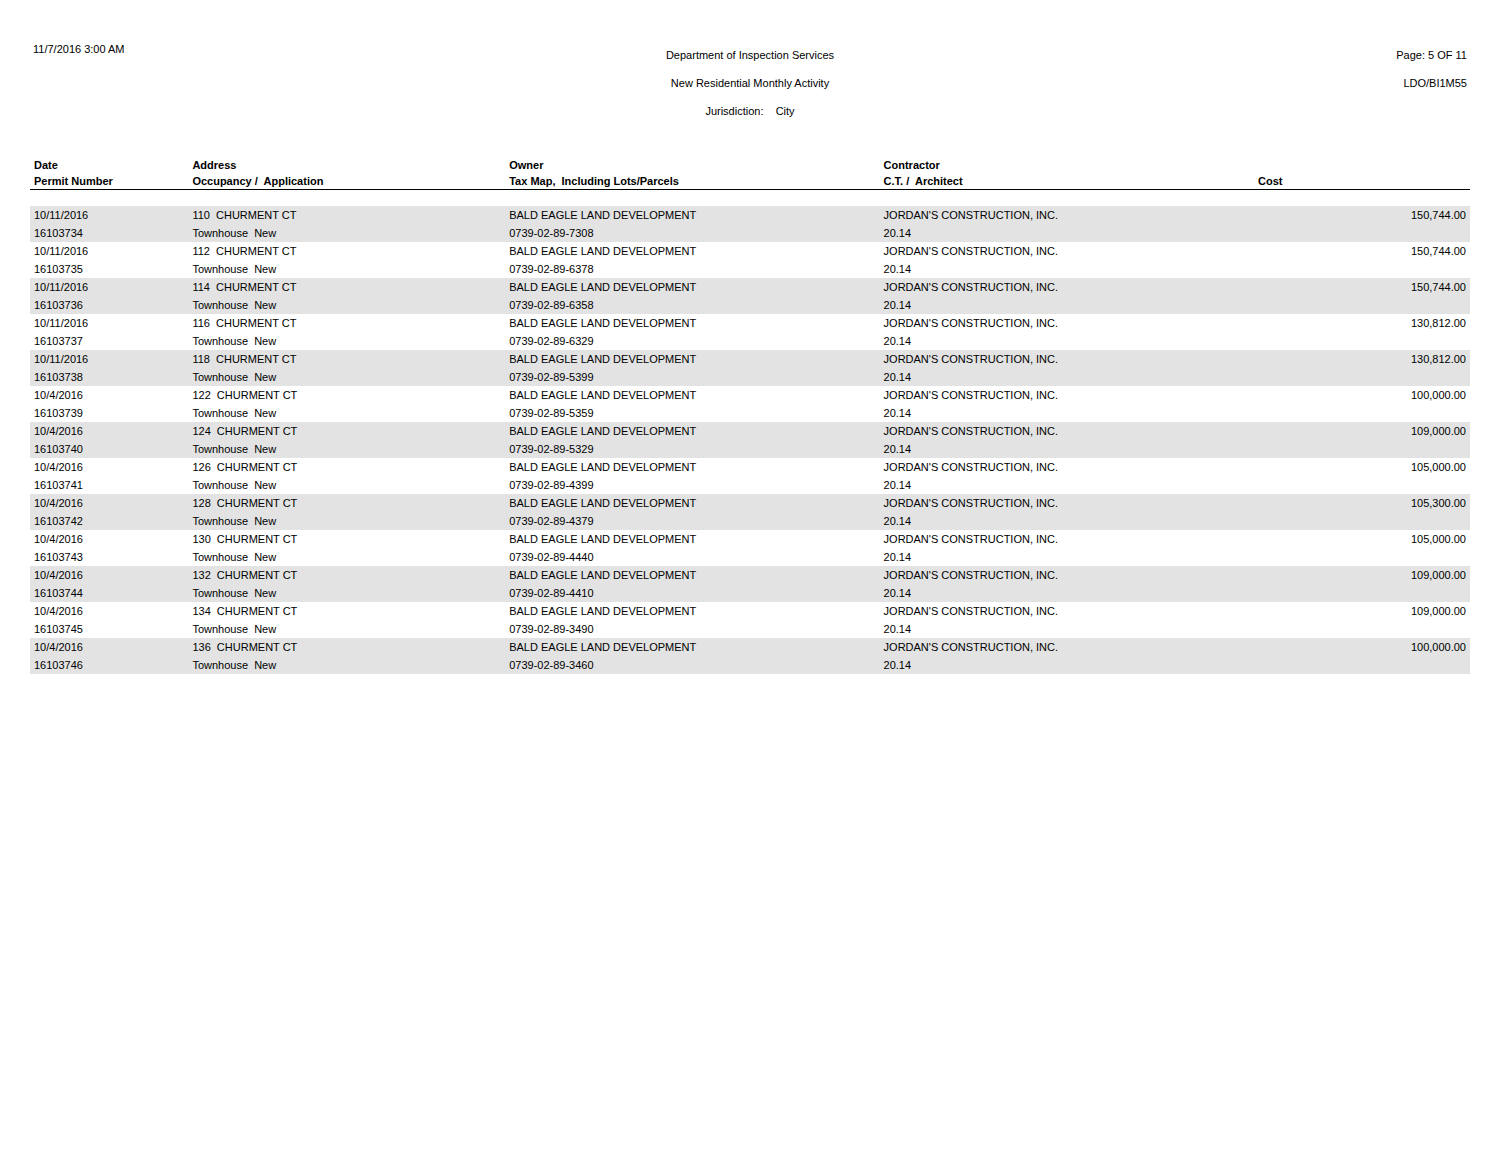| 11/7/2016 3:00 AM | Department of Inspection Services | Page: 5 OF 11 |
| | New Residential Monthly Activity | LDO/BI1M55 |
| | Jurisdiction: City | |
| Date | Address | Owner | Contractor | |
| --- | --- | --- | --- | --- |
| Permit Number | Occupancy / Application | Tax Map, Including Lots/Parcels | C.T. / Architect | Cost |
| 10/11/2016 | 110 CHURMENT CT | BALD EAGLE LAND DEVELOPMENT | JORDAN'S CONSTRUCTION, INC. | 150,744.00 |
| 16103734 | Townhouse New | 0739-02-89-7308 | 20.14 | |
| 10/11/2016 | 112 CHURMENT CT | BALD EAGLE LAND DEVELOPMENT | JORDAN'S CONSTRUCTION, INC. | 150,744.00 |
| 16103735 | Townhouse New | 0739-02-89-6378 | 20.14 | |
| 10/11/2016 | 114 CHURMENT CT | BALD EAGLE LAND DEVELOPMENT | JORDAN'S CONSTRUCTION, INC. | 150,744.00 |
| 16103736 | Townhouse New | 0739-02-89-6358 | 20.14 | |
| 10/11/2016 | 116 CHURMENT CT | BALD EAGLE LAND DEVELOPMENT | JORDAN'S CONSTRUCTION, INC. | 130,812.00 |
| 16103737 | Townhouse New | 0739-02-89-6329 | 20.14 | |
| 10/11/2016 | 118 CHURMENT CT | BALD EAGLE LAND DEVELOPMENT | JORDAN'S CONSTRUCTION, INC. | 130,812.00 |
| 16103738 | Townhouse New | 0739-02-89-5399 | 20.14 | |
| 10/4/2016 | 122 CHURMENT CT | BALD EAGLE LAND DEVELOPMENT | JORDAN'S CONSTRUCTION, INC. | 100,000.00 |
| 16103739 | Townhouse New | 0739-02-89-5359 | 20.14 | |
| 10/4/2016 | 124 CHURMENT CT | BALD EAGLE LAND DEVELOPMENT | JORDAN'S CONSTRUCTION, INC. | 109,000.00 |
| 16103740 | Townhouse New | 0739-02-89-5329 | 20.14 | |
| 10/4/2016 | 126 CHURMENT CT | BALD EAGLE LAND DEVELOPMENT | JORDAN'S CONSTRUCTION, INC. | 105,000.00 |
| 16103741 | Townhouse New | 0739-02-89-4399 | 20.14 | |
| 10/4/2016 | 128 CHURMENT CT | BALD EAGLE LAND DEVELOPMENT | JORDAN'S CONSTRUCTION, INC. | 105,300.00 |
| 16103742 | Townhouse New | 0739-02-89-4379 | 20.14 | |
| 10/4/2016 | 130 CHURMENT CT | BALD EAGLE LAND DEVELOPMENT | JORDAN'S CONSTRUCTION, INC. | 105,000.00 |
| 16103743 | Townhouse New | 0739-02-89-4440 | 20.14 | |
| 10/4/2016 | 132 CHURMENT CT | BALD EAGLE LAND DEVELOPMENT | JORDAN'S CONSTRUCTION, INC. | 109,000.00 |
| 16103744 | Townhouse New | 0739-02-89-4410 | 20.14 | |
| 10/4/2016 | 134 CHURMENT CT | BALD EAGLE LAND DEVELOPMENT | JORDAN'S CONSTRUCTION, INC. | 109,000.00 |
| 16103745 | Townhouse New | 0739-02-89-3490 | 20.14 | |
| 10/4/2016 | 136 CHURMENT CT | BALD EAGLE LAND DEVELOPMENT | JORDAN'S CONSTRUCTION, INC. | 100,000.00 |
| 16103746 | Townhouse New | 0739-02-89-3460 | 20.14 | |